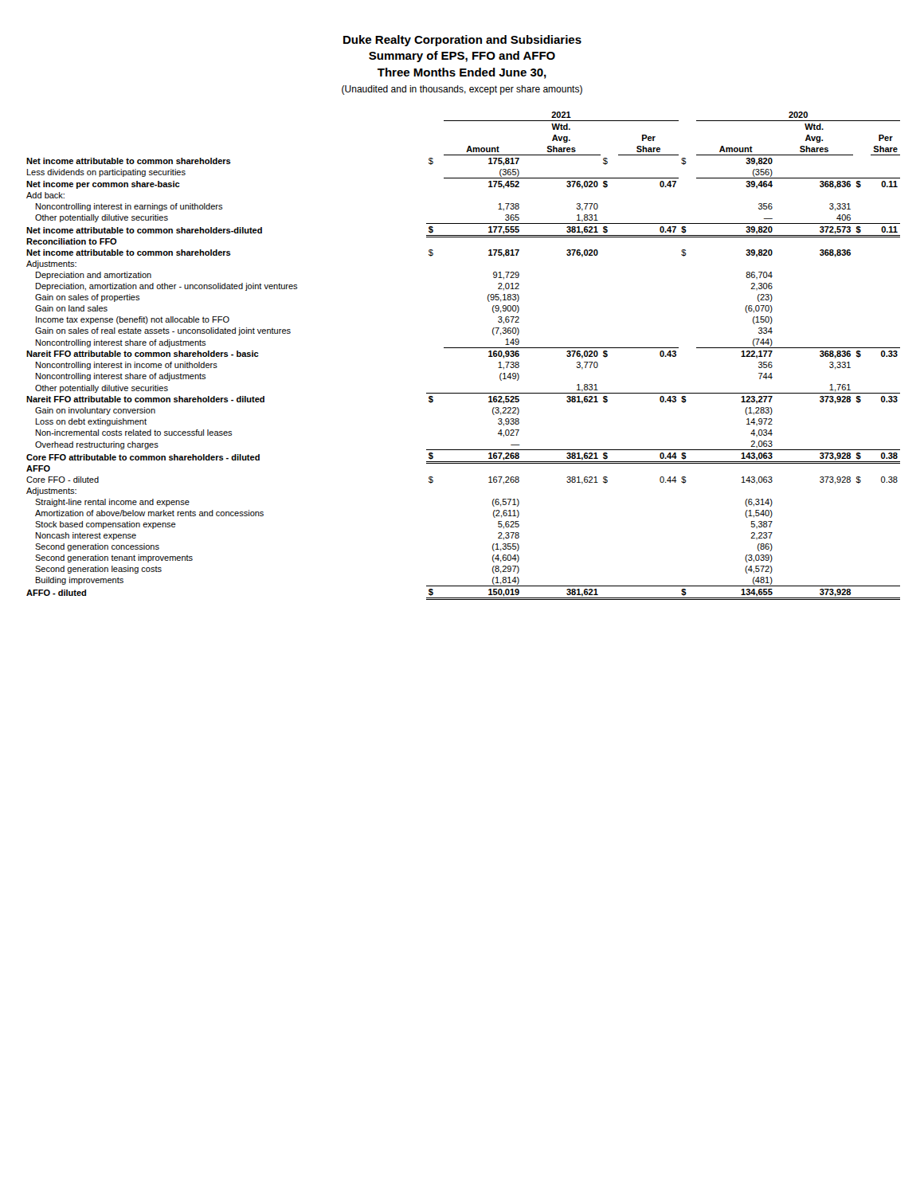Duke Realty Corporation and Subsidiaries
Summary of EPS, FFO and AFFO
Three Months Ended June 30,
(Unaudited and in thousands, except per share amounts)
| | | 2021 | | 2020 |
| | | | Wtd. | | | | | Wtd. | | |
| | | | Avg. | | Per | | | Avg. | | Per |
| | | Amount | Shares | | Share | | Amount | Shares | | Share |
| Net income attributable to common shareholders | $ | 175,817 | | $ | | $ | 39,820 | | | |
| Less dividends on participating securities | | (365) | | | | | (356) | | | |
| Net income per common share-basic | | 175,452 | 376,020 | $ | 0.47 | | 39,464 | 368,836 | $ | 0.11 |
| Add back: | | | | | | | | | | |
| Noncontrolling interest in earnings of unitholders | | 1,738 | 3,770 | | | | 356 | 3,331 | | |
| Other potentially dilutive securities | | 365 | 1,831 | | | | — | 406 | | |
| Net income attributable to common shareholders-diluted | $ | 177,555 | 381,621 | $ | 0.47 | $ | 39,820 | 372,573 | $ | 0.11 |
| Reconciliation to FFO | | | | | | | | | | |
| Net income attributable to common shareholders | $ | 175,817 | 376,020 | | | $ | 39,820 | 368,836 | | |
| Adjustments: | | | | | | | | | | |
| Depreciation and amortization | | 91,729 | | | | | 86,704 | | | |
| Depreciation, amortization and other - unconsolidated joint ventures | | 2,012 | | | | | 2,306 | | | |
| Gain on sales of properties | | (95,183) | | | | | (23) | | | |
| Gain on land sales | | (9,900) | | | | | (6,070) | | | |
| Income tax expense (benefit) not allocable to FFO | | 3,672 | | | | | (150) | | | |
| Gain on sales of real estate assets - unconsolidated joint ventures | | (7,360) | | | | | 334 | | | |
| Noncontrolling interest share of adjustments | | 149 | | | | | (744) | | | |
| Nareit FFO attributable to common shareholders - basic | | 160,936 | 376,020 | $ | 0.43 | | 122,177 | 368,836 | $ | 0.33 |
| Noncontrolling interest in income of unitholders | | 1,738 | 3,770 | | | | 356 | 3,331 | | |
| Noncontrolling interest share of adjustments | | (149) | | | | | 744 | | | |
| Other potentially dilutive securities | | | 1,831 | | | | | 1,761 | | |
| Nareit FFO attributable to common shareholders - diluted | $ | 162,525 | 381,621 | $ | 0.43 | $ | 123,277 | 373,928 | $ | 0.33 |
| Gain on involuntary conversion | | (3,222) | | | | | (1,283) | | | |
| Loss on debt extinguishment | | 3,938 | | | | | 14,972 | | | |
| Non-incremental costs related to successful leases | | 4,027 | | | | | 4,034 | | | |
| Overhead restructuring charges | | — | | | | | 2,063 | | | |
| Core FFO attributable to common shareholders - diluted | $ | 167,268 | 381,621 | $ | 0.44 | $ | 143,063 | 373,928 | $ | 0.38 |
| AFFO | | | | | | | | | | |
| Core FFO - diluted | $ | 167,268 | 381,621 | $ | 0.44 | $ | 143,063 | 373,928 | $ | 0.38 |
| Adjustments: | | | | | | | | | | |
| Straight-line rental income and expense | | (6,571) | | | | | (6,314) | | | |
| Amortization of above/below market rents and concessions | | (2,611) | | | | | (1,540) | | | |
| Stock based compensation expense | | 5,625 | | | | | 5,387 | | | |
| Noncash interest expense | | 2,378 | | | | | 2,237 | | | |
| Second generation concessions | | (1,355) | | | | | (86) | | | |
| Second generation tenant improvements | | (4,604) | | | | | (3,039) | | | |
| Second generation leasing costs | | (8,297) | | | | | (4,572) | | | |
| Building improvements | | (1,814) | | | | | (481) | | | |
| AFFO - diluted | $ | 150,019 | 381,621 | | | $ | 134,655 | 373,928 | | |